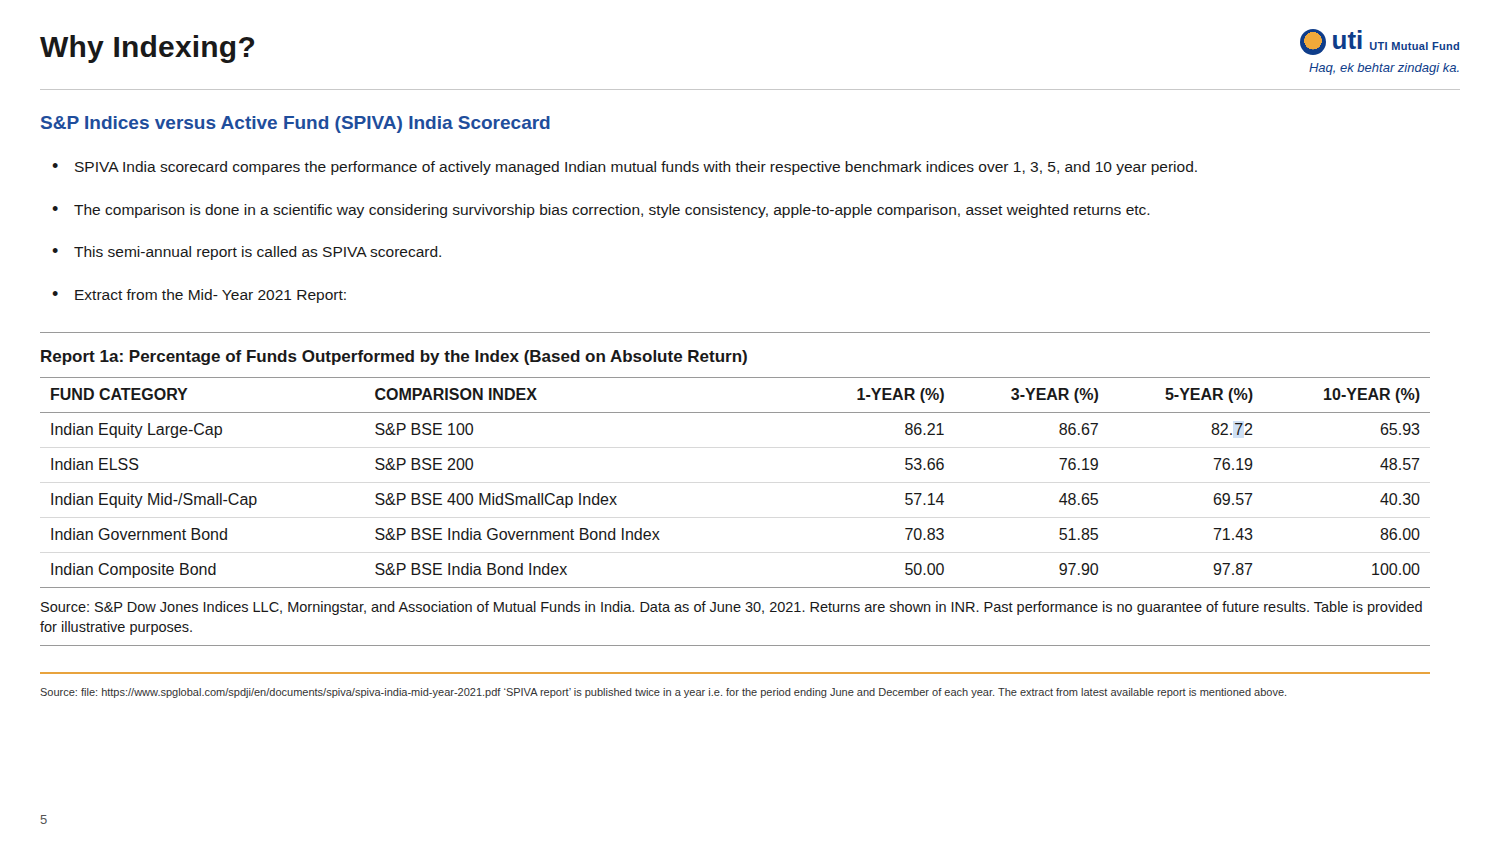Why Indexing?
utiUTI Mutual Fund
Haq, ek behtar zindagi ka.
S&P Indices versus Active Fund (SPIVA) India Scorecard
SPIVA India scorecard compares the performance of actively managed Indian mutual funds with their respective benchmark indices over 1, 3, 5, and 10 year period.
The comparison is done in a scientific way considering survivorship bias correction, style consistency, apple-to-apple comparison, asset weighted returns etc.
This semi-annual report is called as SPIVA scorecard.
Extract from the Mid- Year 2021 Report:
Report 1a: Percentage of Funds Outperformed by the Index (Based on Absolute Return)
| FUND CATEGORY | COMPARISON INDEX | 1-YEAR (%) | 3-YEAR (%) | 5-YEAR (%) | 10-YEAR (%) |
| --- | --- | --- | --- | --- | --- |
| Indian Equity Large-Cap | S&P BSE 100 | 86.21 | 86.67 | 82. 7 2 | 65.93 |
| Indian ELSS | S&P BSE 200 | 53.66 | 76.19 | 76.19 | 48.57 |
| Indian Equity Mid-/Small-Cap | S&P BSE 400 MidSmallCap Index | 57.14 | 48.65 | 69.57 | 40.30 |
| Indian Government Bond | S&P BSE India Government Bond Index | 70.83 | 51.85 | 71.43 | 86.00 |
| Indian Composite Bond | S&P BSE India Bond Index | 50.00 | 97.90 | 97.87 | 100.00 |
Source: S&P Dow Jones Indices LLC, Morningstar, and Association of Mutual Funds in India. Data as of June 30, 2021. Returns are shown in INR. Past performance is no guarantee of future results. Table is provided for illustrative purposes.
Source: file: https://www.spglobal.com/spdji/en/documents/spiva/spiva-india-mid-year-2021.pdf ‘SPIVA report’ is published twice in a year i.e. for the period ending June and December of each year. The extract from latest available report is mentioned above.
5